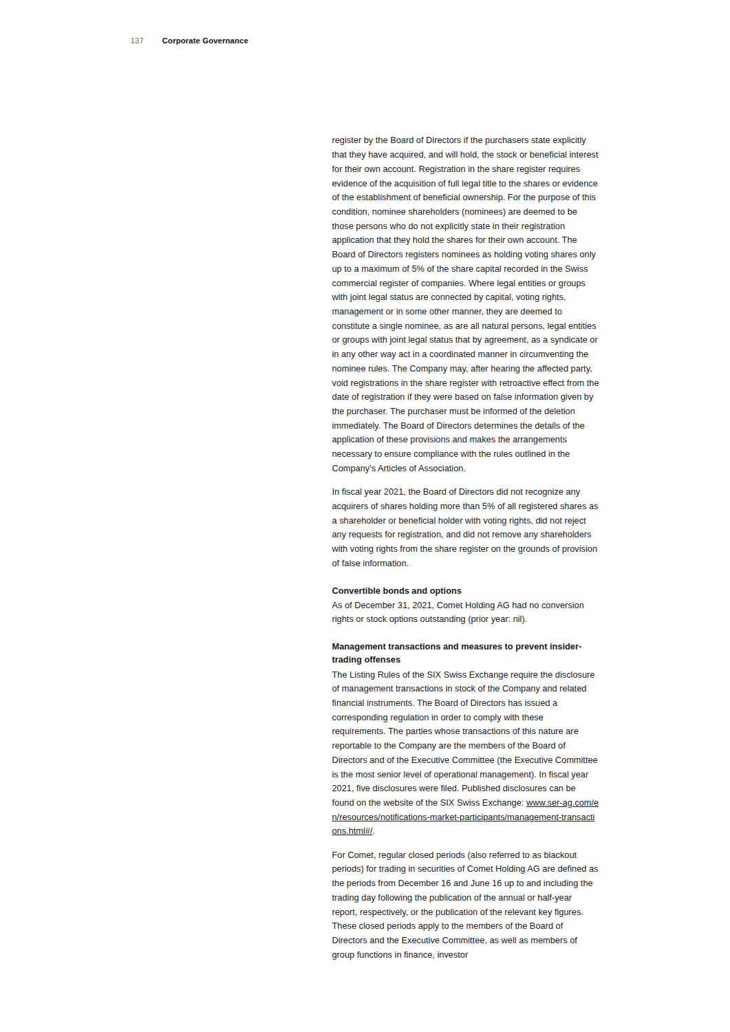137 Corporate Governance
register by the Board of Directors if the purchasers state explicitly that they have acquired, and will hold, the stock or beneficial interest for their own account. Registration in the share register requires evidence of the acquisition of full legal title to the shares or evidence of the establishment of beneficial ownership. For the purpose of this condition, nominee shareholders (nominees) are deemed to be those persons who do not explicitly state in their registration application that they hold the shares for their own account. The Board of Directors registers nominees as holding voting shares only up to a maximum of 5% of the share capital recorded in the Swiss commercial register of companies. Where legal entities or groups with joint legal status are connected by capital, voting rights, management or in some other manner, they are deemed to constitute a single nominee, as are all natural persons, legal entities or groups with joint legal status that by agreement, as a syndicate or in any other way act in a coordinated manner in circumventing the nominee rules. The Company may, after hearing the affected party, void registrations in the share register with retroactive effect from the date of registration if they were based on false information given by the purchaser. The purchaser must be informed of the deletion immediately. The Board of Directors determines the details of the application of these provisions and makes the arrangements necessary to ensure compliance with the rules outlined in the Company's Articles of Association.
In fiscal year 2021, the Board of Directors did not recognize any acquirers of shares holding more than 5% of all registered shares as a shareholder or beneficial holder with voting rights, did not reject any requests for registration, and did not remove any shareholders with voting rights from the share register on the grounds of provision of false information.
Convertible bonds and options
As of December 31, 2021, Comet Holding AG had no conversion rights or stock options outstanding (prior year: nil).
Management transactions and measures to prevent insider-trading offenses
The Listing Rules of the SIX Swiss Exchange require the disclosure of management transactions in stock of the Company and related financial instruments. The Board of Directors has issued a corresponding regulation in order to comply with these requirements. The parties whose transactions of this nature are reportable to the Company are the members of the Board of Directors and of the Executive Committee (the Executive Committee is the most senior level of operational management). In fiscal year 2021, five disclosures were filed. Published disclosures can be found on the website of the SIX Swiss Exchange: www.ser-ag.com/en/resources/notifications-market-participants/management-transactions.html#/.
For Comet, regular closed periods (also referred to as blackout periods) for trading in securities of Comet Holding AG are defined as the periods from December 16 and June 16 up to and including the trading day following the publication of the annual or half-year report, respectively, or the publication of the relevant key figures. These closed periods apply to the members of the Board of Directors and the Executive Committee, as well as members of group functions in finance, investor